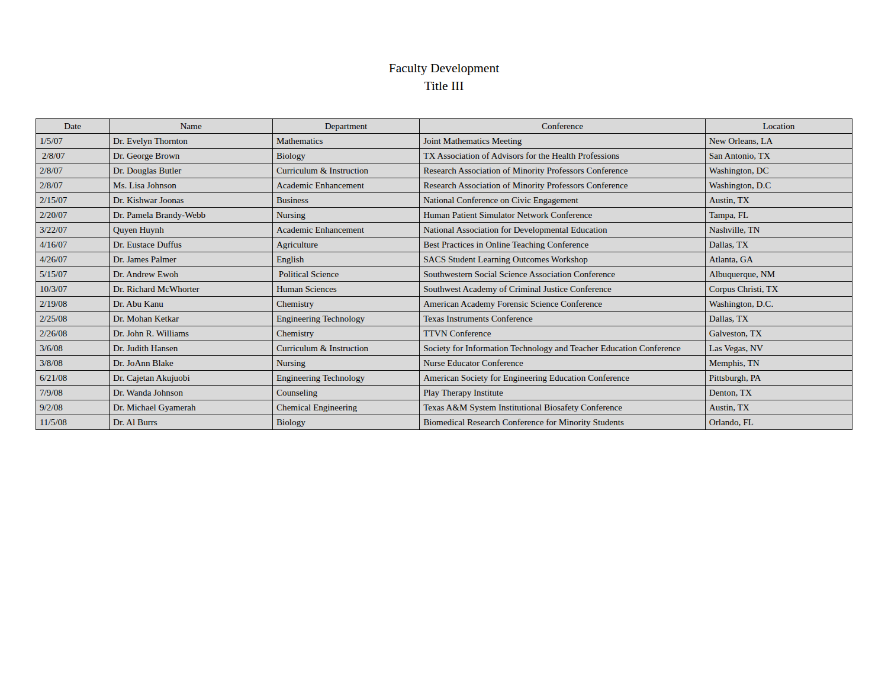Faculty Development Title III
Faculty Development Title III conference attendance
| Date | Name | Department | Conference | Location |
| --- | --- | --- | --- | --- |
| 1/5/07 | Dr. Evelyn Thornton | Mathematics | Joint Mathematics Meeting | New Orleans, LA |
| 2/8/07 | Dr. George Brown | Biology | TX Association of Advisors for the Health Professions | San Antonio, TX |
| 2/8/07 | Dr. Douglas Butler | Curriculum & Instruction | Research Association of Minority Professors Conference | Washington, DC |
| 2/8/07 | Ms. Lisa Johnson | Academic Enhancement | Research Association of Minority Professors Conference | Washington, D.C |
| 2/15/07 | Dr. Kishwar Joonas | Business | National Conference on Civic Engagement | Austin, TX |
| 2/20/07 | Dr. Pamela Brandy-Webb | Nursing | Human Patient Simulator Network Conference | Tampa, FL |
| 3/22/07 | Quyen Huynh | Academic Enhancement | National Association for Developmental Education | Nashville, TN |
| 4/16/07 | Dr. Eustace Duffus | Agriculture | Best Practices in Online Teaching Conference | Dallas, TX |
| 4/26/07 | Dr. James Palmer | English | SACS Student Learning Outcomes Workshop | Atlanta, GA |
| 5/15/07 | Dr. Andrew Ewoh | Political Science | Southwestern Social Science Association Conference | Albuquerque, NM |
| 10/3/07 | Dr. Richard McWhorter | Human Sciences | Southwest Academy of Criminal Justice Conference | Corpus Christi, TX |
| 2/19/08 | Dr. Abu Kanu | Chemistry | American Academy Forensic Science Conference | Washington, D.C. |
| 2/25/08 | Dr. Mohan Ketkar | Engineering Technology | Texas Instruments Conference | Dallas, TX |
| 2/26/08 | Dr. John R. Williams | Chemistry | TTVN Conference | Galveston, TX |
| 3/6/08 | Dr. Judith Hansen | Curriculum & Instruction | Society for Information Technology and Teacher Education Conference | Las Vegas, NV |
| 3/8/08 | Dr. JoAnn Blake | Nursing | Nurse Educator Conference | Memphis, TN |
| 6/21/08 | Dr. Cajetan Akujuobi | Engineering Technology | American Society for Engineering Education Conference | Pittsburgh, PA |
| 7/9/08 | Dr. Wanda Johnson | Counseling | Play Therapy Institute | Denton, TX |
| 9/2/08 | Dr. Michael Gyamerah | Chemical Engineering | Texas A&M System Institutional Biosafety Conference | Austin, TX |
| 11/5/08 | Dr. Al Burrs | Biology | Biomedical Research Conference for Minority Students | Orlando, FL |